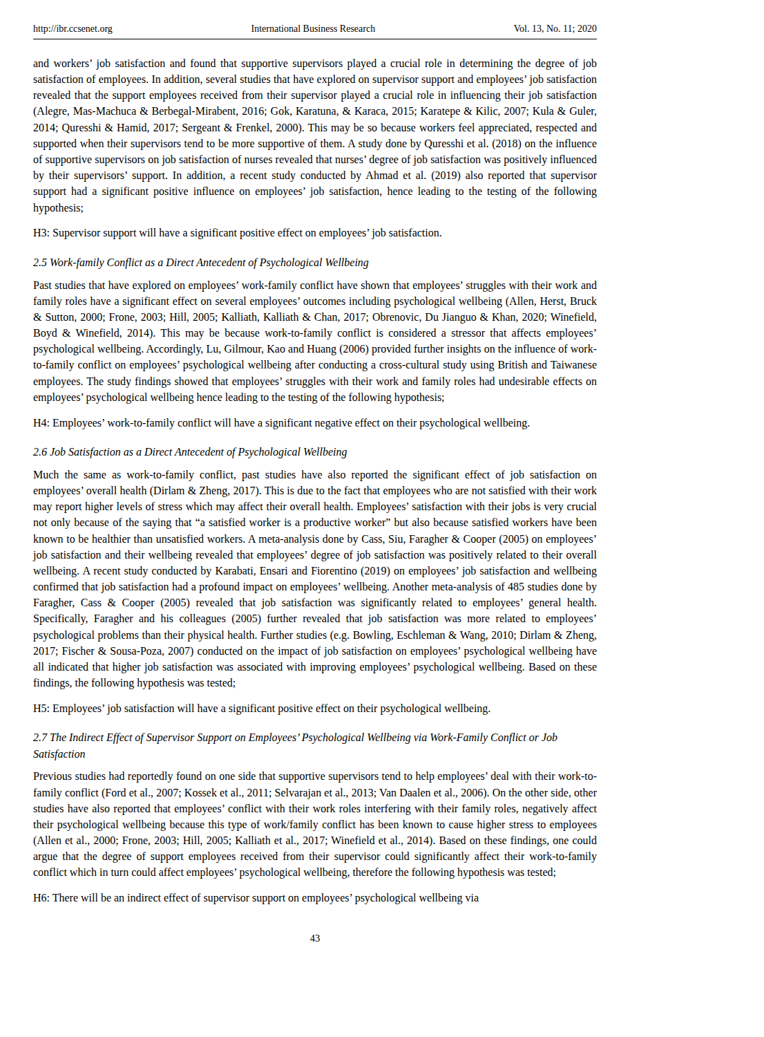http://ibr.ccsenet.org
International Business Research
Vol. 13, No. 11; 2020
and workers’ job satisfaction and found that supportive supervisors played a crucial role in determining the degree of job satisfaction of employees. In addition, several studies that have explored on supervisor support and employees’ job satisfaction revealed that the support employees received from their supervisor played a crucial role in influencing their job satisfaction (Alegre, Mas-Machuca & Berbegal-Mirabent, 2016; Gok, Karatuna, & Karaca, 2015; Karatepe & Kilic, 2007; Kula & Guler, 2014; Quresshi & Hamid, 2017; Sergeant & Frenkel, 2000). This may be so because workers feel appreciated, respected and supported when their supervisors tend to be more supportive of them. A study done by Quresshi et al. (2018) on the influence of supportive supervisors on job satisfaction of nurses revealed that nurses’ degree of job satisfaction was positively influenced by their supervisors’ support. In addition, a recent study conducted by Ahmad et al. (2019) also reported that supervisor support had a significant positive influence on employees’ job satisfaction, hence leading to the testing of the following hypothesis;
H3: Supervisor support will have a significant positive effect on employees’ job satisfaction.
2.5 Work-family Conflict as a Direct Antecedent of Psychological Wellbeing
Past studies that have explored on employees’ work-family conflict have shown that employees’ struggles with their work and family roles have a significant effect on several employees’ outcomes including psychological wellbeing (Allen, Herst, Bruck & Sutton, 2000; Frone, 2003; Hill, 2005; Kalliath, Kalliath & Chan, 2017; Obrenovic, Du Jianguo & Khan, 2020; Winefield, Boyd & Winefield, 2014). This may be because work-to-family conflict is considered a stressor that affects employees’ psychological wellbeing. Accordingly, Lu, Gilmour, Kao and Huang (2006) provided further insights on the influence of work-to-family conflict on employees’ psychological wellbeing after conducting a cross-cultural study using British and Taiwanese employees. The study findings showed that employees’ struggles with their work and family roles had undesirable effects on employees’ psychological wellbeing hence leading to the testing of the following hypothesis;
H4: Employees’ work-to-family conflict will have a significant negative effect on their psychological wellbeing.
2.6 Job Satisfaction as a Direct Antecedent of Psychological Wellbeing
Much the same as work-to-family conflict, past studies have also reported the significant effect of job satisfaction on employees’ overall health (Dirlam & Zheng, 2017). This is due to the fact that employees who are not satisfied with their work may report higher levels of stress which may affect their overall health. Employees’ satisfaction with their jobs is very crucial not only because of the saying that “a satisfied worker is a productive worker” but also because satisfied workers have been known to be healthier than unsatisfied workers. A meta-analysis done by Cass, Siu, Faragher & Cooper (2005) on employees’ job satisfaction and their wellbeing revealed that employees’ degree of job satisfaction was positively related to their overall wellbeing. A recent study conducted by Karabati, Ensari and Fiorentino (2019) on employees’ job satisfaction and wellbeing confirmed that job satisfaction had a profound impact on employees’ wellbeing. Another meta-analysis of 485 studies done by Faragher, Cass & Cooper (2005) revealed that job satisfaction was significantly related to employees’ general health. Specifically, Faragher and his colleagues (2005) further revealed that job satisfaction was more related to employees’ psychological problems than their physical health. Further studies (e.g. Bowling, Eschleman & Wang, 2010; Dirlam & Zheng, 2017; Fischer & Sousa-Poza, 2007) conducted on the impact of job satisfaction on employees’ psychological wellbeing have all indicated that higher job satisfaction was associated with improving employees’ psychological wellbeing. Based on these findings, the following hypothesis was tested;
H5: Employees’ job satisfaction will have a significant positive effect on their psychological wellbeing.
2.7 The Indirect Effect of Supervisor Support on Employees’ Psychological Wellbeing via Work-Family Conflict or Job Satisfaction
Previous studies had reportedly found on one side that supportive supervisors tend to help employees’ deal with their work-to-family conflict (Ford et al., 2007; Kossek et al., 2011; Selvarajan et al., 2013; Van Daalen et al., 2006). On the other side, other studies have also reported that employees’ conflict with their work roles interfering with their family roles, negatively affect their psychological wellbeing because this type of work/family conflict has been known to cause higher stress to employees (Allen et al., 2000; Frone, 2003; Hill, 2005; Kalliath et al., 2017; Winefield et al., 2014). Based on these findings, one could argue that the degree of support employees received from their supervisor could significantly affect their work-to-family conflict which in turn could affect employees’ psychological wellbeing, therefore the following hypothesis was tested;
H6: There will be an indirect effect of supervisor support on employees’ psychological wellbeing via
43